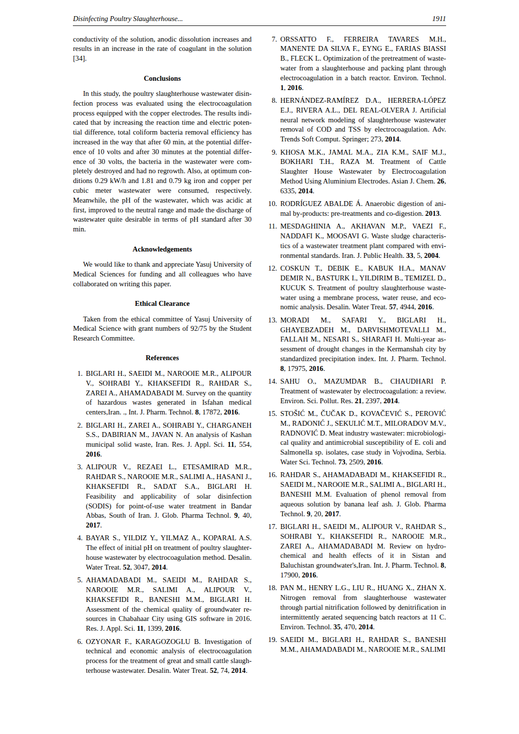Disinfecting Poultry Slaughterhouse... 1911
conductivity of the solution, anodic dissolution increases and results in an increase in the rate of coagulant in the solution [34].
Conclusions
In this study, the poultry slaughterhouse wastewater disinfection process was evaluated using the electrocoagulation process equipped with the copper electrodes. The results indicated that by increasing the reaction time and electric potential difference, total coliform bacteria removal efficiency has increased in the way that after 60 min, at the potential difference of 10 volts and after 30 minutes at the potential difference of 30 volts, the bacteria in the wastewater were completely destroyed and had no regrowth. Also, at optimum conditions 0.29 kW/h and 1.81 and 0.79 kg iron and copper per cubic meter wastewater were consumed, respectively. Meanwhile, the pH of the wastewater, which was acidic at first, improved to the neutral range and made the discharge of wastewater quite desirable in terms of pH standard after 30 min.
Acknowledgements
We would like to thank and appreciate Yasuj University of Medical Sciences for funding and all colleagues who have collaborated on writing this paper.
Ethical Clearance
Taken from the ethical committee of Yasuj University of Medical Science with grant numbers of 92/75 by the Student Research Committee.
References
BIGLARI H., SAEIDI M., NAROOIE M.R., ALIPOUR V., SOHRABI Y., KHAKSEFIDI R., RAHDAR S., ZAREI A., AHAMADABADI M. Survey on the quantity of hazardous wastes generated in Isfahan medical centers,Iran. ., Int. J. Pharm. Technol. 8, 17872, 2016.
BIGLARI H., ZAREI A., SOHRABI Y., CHARGANEH S.S., DABIRIAN M., JAVAN N. An analysis of Kashan municipal solid waste, Iran. Res. J. Appl. Sci. 11, 554, 2016.
ALIPOUR V., REZAEI L., ETESAMIRAD M.R., RAHDAR S., NAROOIE M.R., SALIMI A., HASANI J., KHAKSEFIDI R., SADAT S.A., BIGLARI H. Feasibility and applicability of solar disinfection (SODIS) for point-of-use water treatment in Bandar Abbas, South of Iran. J. Glob. Pharma Technol. 9, 40, 2017.
BAYAR S., YILDIZ Y., YILMAZ A., KOPARAL A.S. The effect of initial pH on treatment of poultry slaughterhouse wastewater by electrocoagulation method. Desalin. Water Treat. 52, 3047, 2014.
AHAMADABADI M., SAEIDI M., RAHDAR S., NAROOIE M.R., SALIMI A., ALIPOUR V., KHAKSEFIDI R., BANESHI M.M., BIGLARI H. Assessment of the chemical quality of groundwater resources in Chabahaar City using GIS software in 2016. Res. J. Appl. Sci. 11, 1399, 2016.
OZYONAR F., KARAGOZOGLU B. Investigation of technical and economic analysis of electrocoagulation process for the treatment of great and small cattle slaughterhouse wastewater. Desalin. Water Treat. 52, 74, 2014.
ORSSATTO F., FERREIRA TAVARES M.H., MANENTE DA SILVA F., EYNG E., FARIAS BIASSI B., FLECK L. Optimization of the pretreatment of wastewater from a slaughterhouse and packing plant through electrocoagulation in a batch reactor. Environ. Technol. 1, 2016.
HERNÁNDEZ-RAMÍREZ D.A., HERRERA-LÓPEZ E.J., RIVERA A.L., DEL REAL-OLVERA J. Artificial neural network modeling of slaughterhouse wastewater removal of COD and TSS by electrocoagulation. Adv. Trends Soft Comput. Springer; 273, 2014.
KHOSA M.K., JAMAL M.A., ZIA K.M., SAIF M.J., BOKHARI T.H., RAZA M. Treatment of Cattle Slaughter House Wastewater by Electrocoagulation Method Using Aluminium Electrodes. Asian J. Chem. 26, 6335, 2014.
RODRÍGUEZ ABALDE Á. Anaerobic digestion of animal by-products: pre-treatments and co-digestion. 2013.
MESDAGHINIA A., AKHAVAN M.P., VAEZI F., NADDAFI K., MOOSAVI G. Waste sludge characteristics of a wastewater treatment plant compared with environmental standards. Iran. J. Public Health. 33, 5, 2004.
COSKUN T., DEBIK E., KABUK H.A., MANAV DEMIR N., BASTURK I., YILDIRIM B., TEMIZEL D., KUCUK S. Treatment of poultry slaughterhouse wastewater using a membrane process, water reuse, and economic analysis. Desalin. Water Treat. 57, 4944, 2016.
MORADI M., SAFARI Y., BIGLARI H., GHAYEBZADEH M., DARVISHMOTEVALLI M., FALLAH M., NESARI S., SHARAFI H. Multi-year assessment of drought changes in the Kermanshah city by standardized precipitation index. Int. J. Pharm. Technol. 8, 17975, 2016.
SAHU O., MAZUMDAR B., CHAUDHARI P. Treatment of wastewater by electrocoagulation: a review. Environ. Sci. Pollut. Res. 21, 2397, 2014.
STOŠIĆ M., ČUČAK D., KOVAČEVIĆ S., PEROVIĆ M., RADONIĆ J., SEKULIĆ M.T., MILORADOV M.V., RADNOVIĆ D. Meat industry wastewater: microbiological quality and antimicrobial susceptibility of E. coli and Salmonella sp. isolates, case study in Vojvodina, Serbia. Water Sci. Technol. 73, 2509, 2016.
RAHDAR S., AHAMADABADI M., KHAKSEFIDI R., SAEIDI M., NAROOIE M.R., SALIMI A., BIGLARI H., BANESHI M.M. Evaluation of phenol removal from aqueous solution by banana leaf ash. J. Glob. Pharma Technol. 9, 20, 2017.
BIGLARI H., SAEIDI M., ALIPOUR V., RAHDAR S., SOHRABI Y., KHAKSEFIDI R., NAROOIE M.R., ZAREI A., AHAMADABADI M. Review on hydrochemical and health effects of it in Sistan and Baluchistan groundwater's,Iran. Int. J. Pharm. Technol. 8, 17900, 2016.
PAN M., HENRY L.G., LIU R., HUANG X., ZHAN X. Nitrogen removal from slaughterhouse wastewater through partial nitrification followed by denitrification in intermittently aerated sequencing batch reactors at 11 C. Environ. Technol. 35, 470, 2014.
SAEIDI M., BIGLARI H., RAHDAR S., BANESHI M.M., AHAMADABADI M., NAROOIE M.R., SALIMI